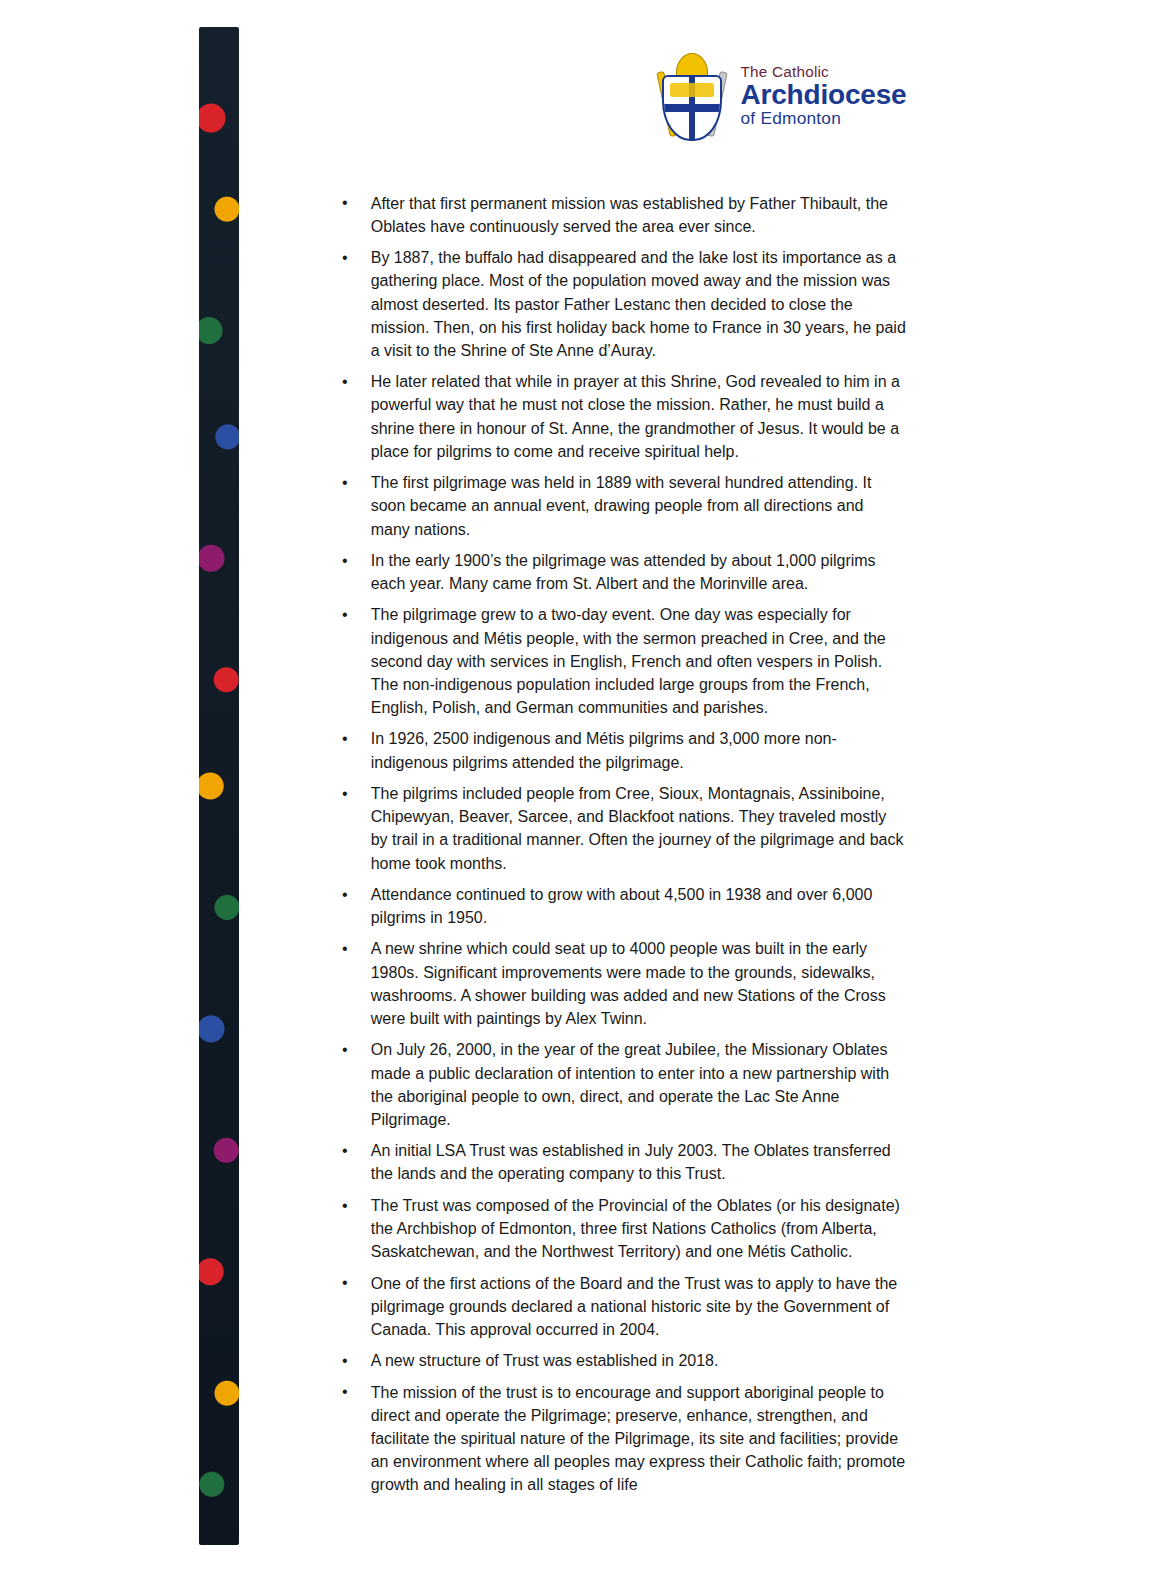The Catholic
Archdiocese
of Edmonton
After that first permanent mission was established by Father Thibault, the Oblates have continuously served the area ever since.
By 1887, the buffalo had disappeared and the lake lost its importance as a gathering place. Most of the population moved away and the mission was almost deserted. Its pastor Father Lestanc then decided to close the mission. Then, on his first holiday back home to France in 30 years, he paid a visit to the Shrine of Ste Anne d’Auray.
He later related that while in prayer at this Shrine, God revealed to him in a powerful way that he must not close the mission. Rather, he must build a shrine there in honour of St. Anne, the grandmother of Jesus. It would be a place for pilgrims to come and receive spiritual help.
The first pilgrimage was held in 1889 with several hundred attending. It soon became an annual event, drawing people from all directions and many nations.
In the early 1900’s the pilgrimage was attended by about 1,000 pilgrims each year. Many came from St. Albert and the Morinville area.
The pilgrimage grew to a two-day event. One day was especially for indigenous and Métis people, with the sermon preached in Cree, and the second day with services in English, French and often vespers in Polish. The non-indigenous population included large groups from the French, English, Polish, and German communities and parishes.
In 1926, 2500 indigenous and Métis pilgrims and 3,000 more non-indigenous pilgrims attended the pilgrimage.
The pilgrims included people from Cree, Sioux, Montagnais, Assiniboine, Chipewyan, Beaver, Sarcee, and Blackfoot nations. They traveled mostly by trail in a traditional manner. Often the journey of the pilgrimage and back home took months.
Attendance continued to grow with about 4,500 in 1938 and over 6,000 pilgrims in 1950.
A new shrine which could seat up to 4000 people was built in the early 1980s. Significant improvements were made to the grounds, sidewalks, washrooms. A shower building was added and new Stations of the Cross were built with paintings by Alex Twinn.
On July 26, 2000, in the year of the great Jubilee, the Missionary Oblates made a public declaration of intention to enter into a new partnership with the aboriginal people to own, direct, and operate the Lac Ste Anne Pilgrimage.
An initial LSA Trust was established in July 2003. The Oblates transferred the lands and the operating company to this Trust.
The Trust was composed of the Provincial of the Oblates (or his designate) the Archbishop of Edmonton, three first Nations Catholics (from Alberta, Saskatchewan, and the Northwest Territory) and one Métis Catholic.
One of the first actions of the Board and the Trust was to apply to have the pilgrimage grounds declared a national historic site by the Government of Canada. This approval occurred in 2004.
A new structure of Trust was established in 2018.
The mission of the trust is to encourage and support aboriginal people to direct and operate the Pilgrimage; preserve, enhance, strengthen, and facilitate the spiritual nature of the Pilgrimage, its site and facilities; provide an environment where all peoples may express their Catholic faith; promote growth and healing in all stages of life